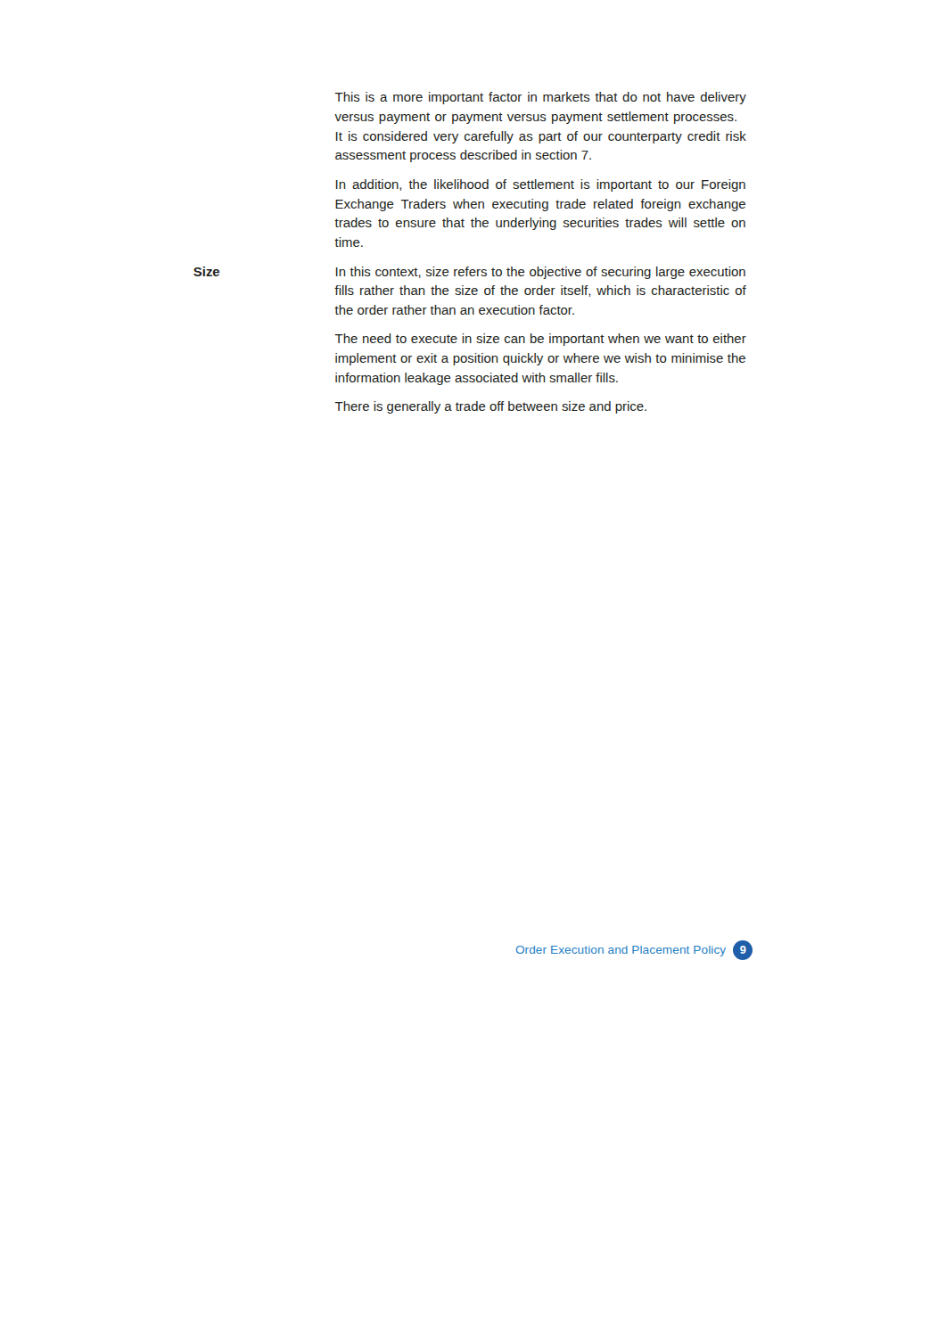This is a more important factor in markets that do not have delivery versus payment or payment versus payment settlement processes. It is considered very carefully as part of our counterparty credit risk assessment process described in section 7.
In addition, the likelihood of settlement is important to our Foreign Exchange Traders when executing trade related foreign exchange trades to ensure that the underlying securities trades will settle on time.
Size
In this context, size refers to the objective of securing large execution fills rather than the size of the order itself, which is characteristic of the order rather than an execution factor.
The need to execute in size can be important when we want to either implement or exit a position quickly or where we wish to minimise the information leakage associated with smaller fills.
There is generally a trade off between size and price.
Order Execution and Placement Policy 9